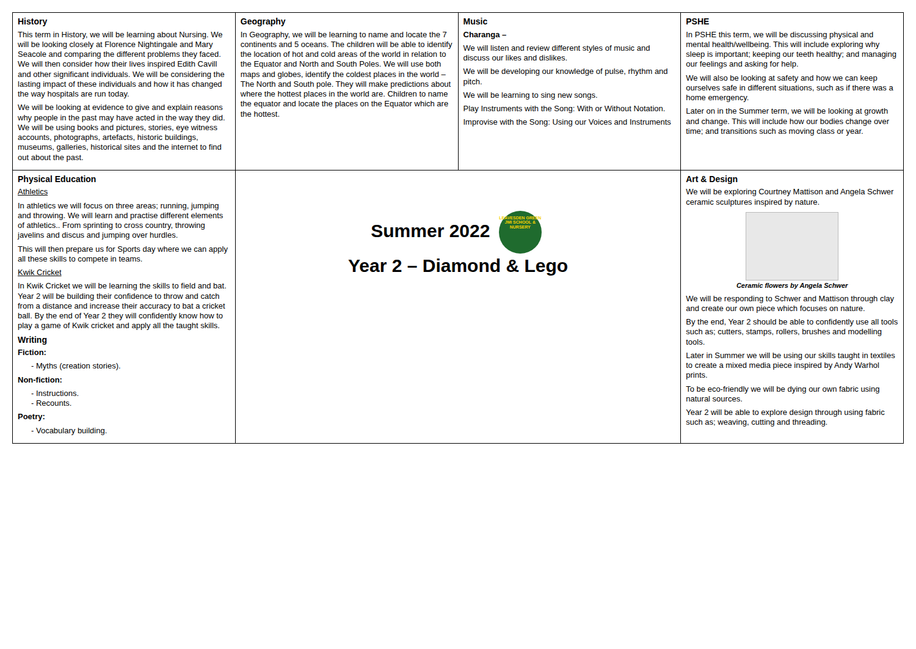| History This term in History, we will be learning about Nursing. We will be looking closely at Florence Nightingale and Mary Seacole and comparing the different problems they faced. We will then consider how their lives inspired Edith Cavill and other significant individuals. We will be considering the lasting impact of these individuals and how it has changed the way hospitals are run today. We will be looking at evidence to give and explain reasons why people in the past may have acted in the way they did. We will be using books and pictures, stories, eye witness accounts, photographs, artefacts, historic buildings, museums, galleries, historical sites and the internet to find out about the past. | Geography In Geography, we will be learning to name and locate the 7 continents and 5 oceans. The children will be able to identify the location of hot and cold areas of the world in relation to the Equator and North and South Poles. We will use both maps and globes, identify the coldest places in the world – The North and South pole. They will make predictions about where the hottest places in the world are. Children to name the equator and locate the places on the Equator which are the hottest. | Music Charanga – We will listen and review different styles of music and discuss our likes and dislikes. We will be developing our knowledge of pulse, rhythm and pitch. We will be learning to sing new songs. Play Instruments with the Song: With or Without Notation. Improvise with the Song: Using our Voices and Instruments | PSHE In PSHE this term, we will be discussing physical and mental health/wellbeing. This will include exploring why sleep is important; keeping our teeth healthy; and managing our feelings and asking for help. We will also be looking at safety and how we can keep ourselves safe in different situations, such as if there was a home emergency. Later on in the Summer term, we will be looking at growth and change. This will include how our bodies change over time; and transitions such as moving class or year. |
| Physical Education Athletics In athletics we will focus on three areas; running, jumping and throwing. We will learn and practise different elements of athletics.. From sprinting to cross country, throwing javelins and discus and jumping over hurdles. This will then prepare us for Sports day where we can apply all these skills to compete in teams. Kwik Cricket In Kwik Cricket we will be learning the skills to field and bat. Year 2 will be building their confidence to throw and catch from a distance and increase their accuracy to bat a cricket ball. By the end of Year 2 they will confidently know how to play a game of Kwik cricket and apply all the taught skills. Writing Fiction: Myths (creation stories). Non-fiction: Instructions. Recounts. Poetry: Vocabulary building. | Summer 2022 LEAVESDEN GREEN JMI SCHOOL & NURSERY Year 2 – Diamond & Lego | Art & Design We will be exploring Courtney Mattison and Angela Schwer ceramic sculptures inspired by nature. Ceramic flowers by Angela Schwer We will be responding to Schwer and Mattison through clay and create our own piece which focuses on nature. By the end, Year 2 should be able to confidently use all tools such as; cutters, stamps, rollers, brushes and modelling tools. Later in Summer we will be using our skills taught in textiles to create a mixed media piece inspired by Andy Warhol prints. To be eco-friendly we will be dying our own fabric using natural sources. Year 2 will be able to explore design through using fabric such as; weaving, cutting and threading. |